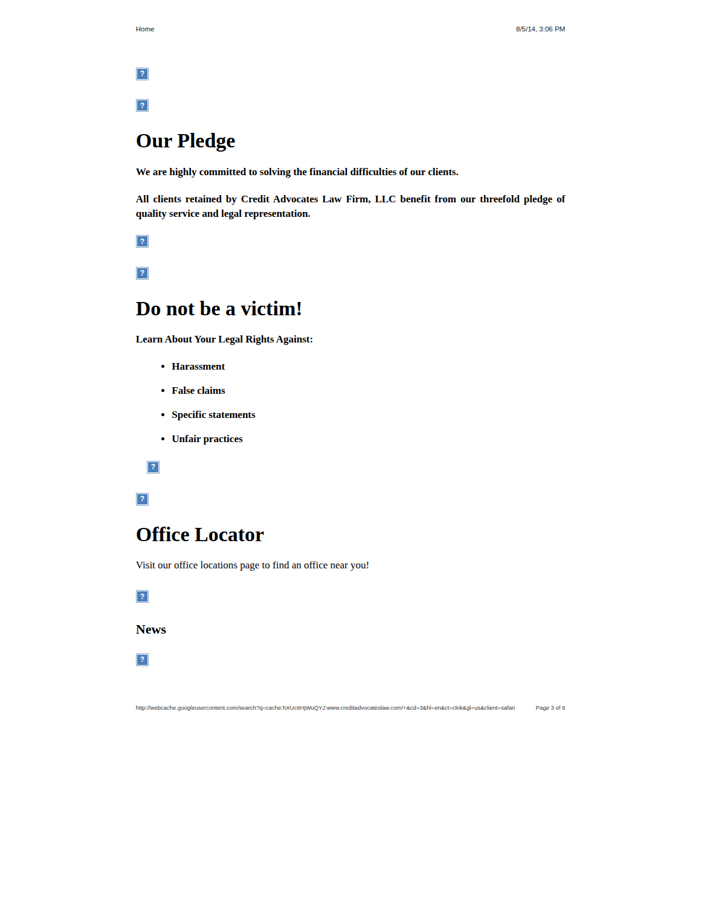Home 8/5/14, 3:06 PM
Our Pledge
We are highly committed to solving the financial difficulties of our clients.
All clients retained by Credit Advocates Law Firm, LLC benefit from our threefold pledge of quality service and legal representation.
Do not be a victim!
Learn About Your Legal Rights Against:
Harassment
False claims
Specific statements
Unfair practices
Office Locator
Visit our office locations page to find an office near you!
News
http://webcache.googleusercontent.com/search?q=cache:hXUc6HjWuQYJ:www.creditadvocateslaw.com/+&cd=3&hl=en&ct=clnk&gl=us&client=safari Page 3 of 6